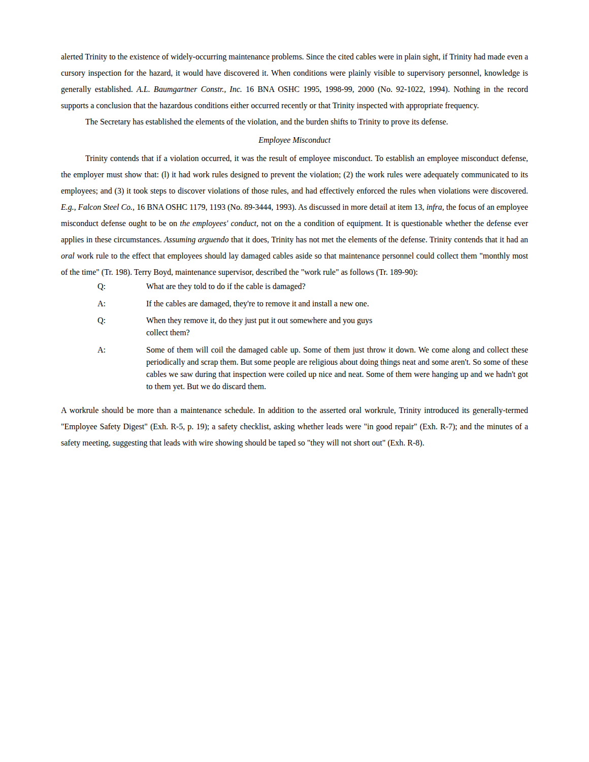alerted Trinity to the existence of widely-occurring maintenance problems. Since the cited cables were in plain sight, if Trinity had made even a cursory inspection for the hazard, it would have discovered it. When conditions were plainly visible to supervisory personnel, knowledge is generally established. A.L. Baumgartner Constr., Inc. 16 BNA OSHC 1995, 1998-99, 2000 (No. 92-1022, 1994). Nothing in the record supports a conclusion that the hazardous conditions either occurred recently or that Trinity inspected with appropriate frequency.
The Secretary has established the elements of the violation, and the burden shifts to Trinity to prove its defense.
Employee Misconduct
Trinity contends that if a violation occurred, it was the result of employee misconduct. To establish an employee misconduct defense, the employer must show that: (l) it had work rules designed to prevent the violation; (2) the work rules were adequately communicated to its employees; and (3) it took steps to discover violations of those rules, and had effectively enforced the rules when violations were discovered. E.g., Falcon Steel Co., 16 BNA OSHC 1179, 1193 (No. 89-3444, 1993). As discussed in more detail at item 13, infra, the focus of an employee misconduct defense ought to be on the employees' conduct, not on the a condition of equipment. It is questionable whether the defense ever applies in these circumstances. Assuming arguendo that it does, Trinity has not met the elements of the defense. Trinity contends that it had an oral work rule to the effect that employees should lay damaged cables aside so that maintenance personnel could collect them "monthly most of the time" (Tr. 198). Terry Boyd, maintenance supervisor, described the "work rule" as follows (Tr. 189-90):
| Q: | What are they told to do if the cable is damaged? |
| A: | If the cables are damaged, they're to remove it and install a new one. |
| Q: | When they remove it, do they just put it out somewhere and you guys collect them? |
| A: | Some of them will coil the damaged cable up. Some of them just throw it down. We come along and collect these periodically and scrap them. But some people are religious about doing things neat and some aren't. So some of these cables we saw during that inspection were coiled up nice and neat. Some of them were hanging up and we hadn't got to them yet. But we do discard them. |
A workrule should be more than a maintenance schedule. In addition to the asserted oral workrule, Trinity introduced its generally-termed "Employee Safety Digest" (Exh. R-5, p. 19); a safety checklist, asking whether leads were "in good repair" (Exh. R-7); and the minutes of a safety meeting, suggesting that leads with wire showing should be taped so "they will not short out" (Exh. R-8).